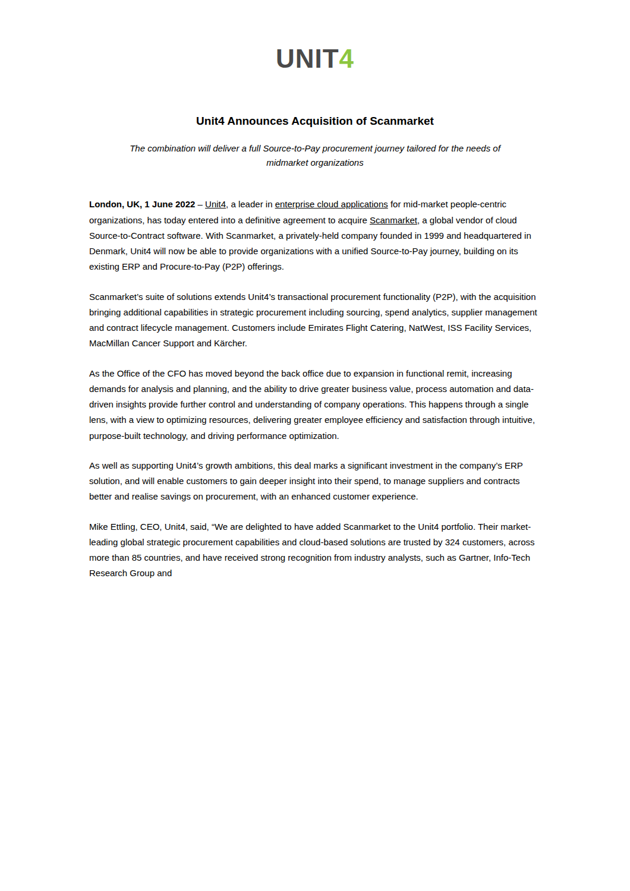UNIT4
Unit4 Announces Acquisition of Scanmarket
The combination will deliver a full Source-to-Pay procurement journey tailored for the needs of midmarket organizations
London, UK, 1 June 2022 – Unit4, a leader in enterprise cloud applications for mid-market people-centric organizations, has today entered into a definitive agreement to acquire Scanmarket, a global vendor of cloud Source-to-Contract software. With Scanmarket, a privately-held company founded in 1999 and headquartered in Denmark, Unit4 will now be able to provide organizations with a unified Source-to-Pay journey, building on its existing ERP and Procure-to-Pay (P2P) offerings.
Scanmarket’s suite of solutions extends Unit4’s transactional procurement functionality (P2P), with the acquisition bringing additional capabilities in strategic procurement including sourcing, spend analytics, supplier management and contract lifecycle management. Customers include Emirates Flight Catering, NatWest, ISS Facility Services, MacMillan Cancer Support and Kärcher.
As the Office of the CFO has moved beyond the back office due to expansion in functional remit, increasing demands for analysis and planning, and the ability to drive greater business value, process automation and data-driven insights provide further control and understanding of company operations. This happens through a single lens, with a view to optimizing resources, delivering greater employee efficiency and satisfaction through intuitive, purpose-built technology, and driving performance optimization.
As well as supporting Unit4’s growth ambitions, this deal marks a significant investment in the company’s ERP solution, and will enable customers to gain deeper insight into their spend, to manage suppliers and contracts better and realise savings on procurement, with an enhanced customer experience.
Mike Ettling, CEO, Unit4, said, “We are delighted to have added Scanmarket to the Unit4 portfolio. Their market-leading global strategic procurement capabilities and cloud-based solutions are trusted by 324 customers, across more than 85 countries, and have received strong recognition from industry analysts, such as Gartner, Info-Tech Research Group and